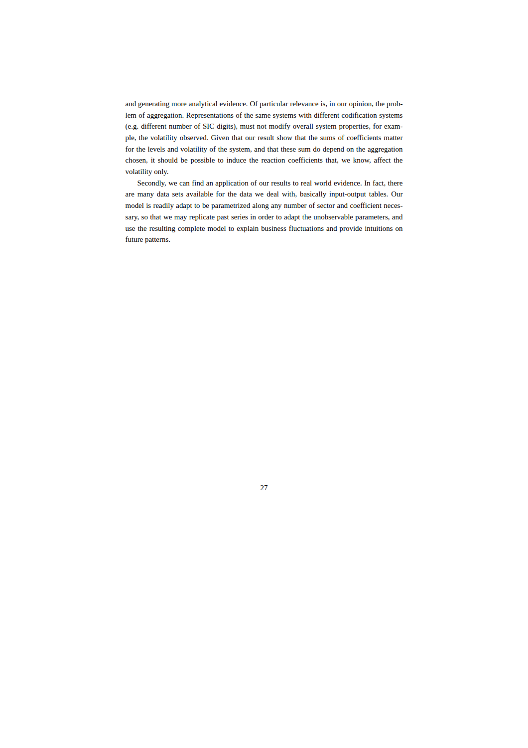and generating more analytical evidence. Of particular relevance is, in our opinion, the problem of aggregation. Representations of the same systems with different codification systems (e.g. different number of SIC digits), must not modify overall system properties, for example, the volatility observed. Given that our result show that the sums of coefficients matter for the levels and volatility of the system, and that these sum do depend on the aggregation chosen, it should be possible to induce the reaction coefficients that, we know, affect the volatility only.
Secondly, we can find an application of our results to real world evidence. In fact, there are many data sets available for the data we deal with, basically input-output tables. Our model is readily adapt to be parametrized along any number of sector and coefficient necessary, so that we may replicate past series in order to adapt the unobservable parameters, and use the resulting complete model to explain business fluctuations and provide intuitions on future patterns.
27